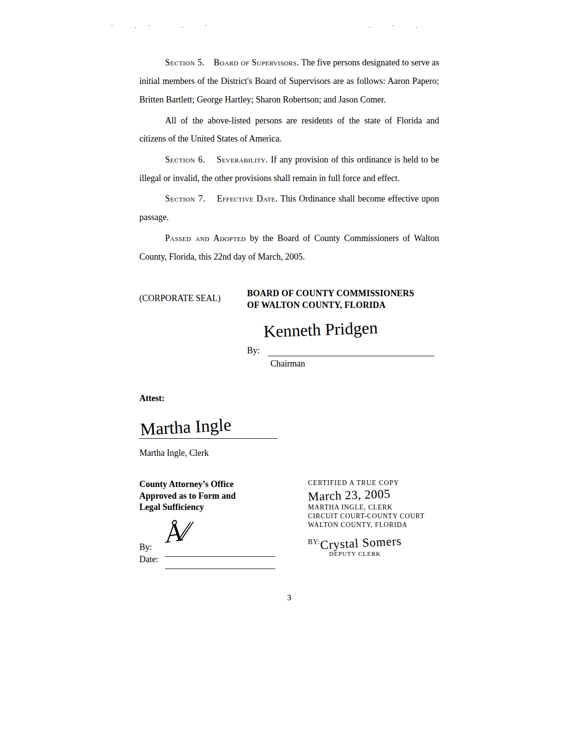. . . . . . . .
Section 5. Board of Supervisors. The five persons designated to serve as initial members of the District's Board of Supervisors are as follows: Aaron Papero; Britten Bartlett; George Hartley; Sharon Robertson; and Jason Comer.
All of the above-listed persons are residents of the state of Florida and citizens of the United States of America.
Section 6. Severability. If any provision of this ordinance is held to be illegal or invalid, the other provisions shall remain in full force and effect.
Section 7. Effective Date. This Ordinance shall become effective upon passage.
Passed and Adopted by the Board of County Commissioners of Walton County, Florida, this 22nd day of March, 2005.
(CORPORATE SEAL)
BOARD OF COUNTY COMMISSIONERS
OF WALTON COUNTY, FLORIDA
Kenneth Pridgen
By:
Chairman
Attest:
Martha Ingle
Martha Ingle, Clerk
County Attorney’s Office
Approved as to Form and
Legal Sufficiency
Å⁄⁄
By:
Date:
CERTIFIED A TRUE COPY
March 23, 2005
MARTHA INGLE, CLERK
CIRCUIT COURT-COUNTY COURT
WALTON COUNTY, FLORIDA
BY:Crystal Somers
DEPUTY CLERK
3